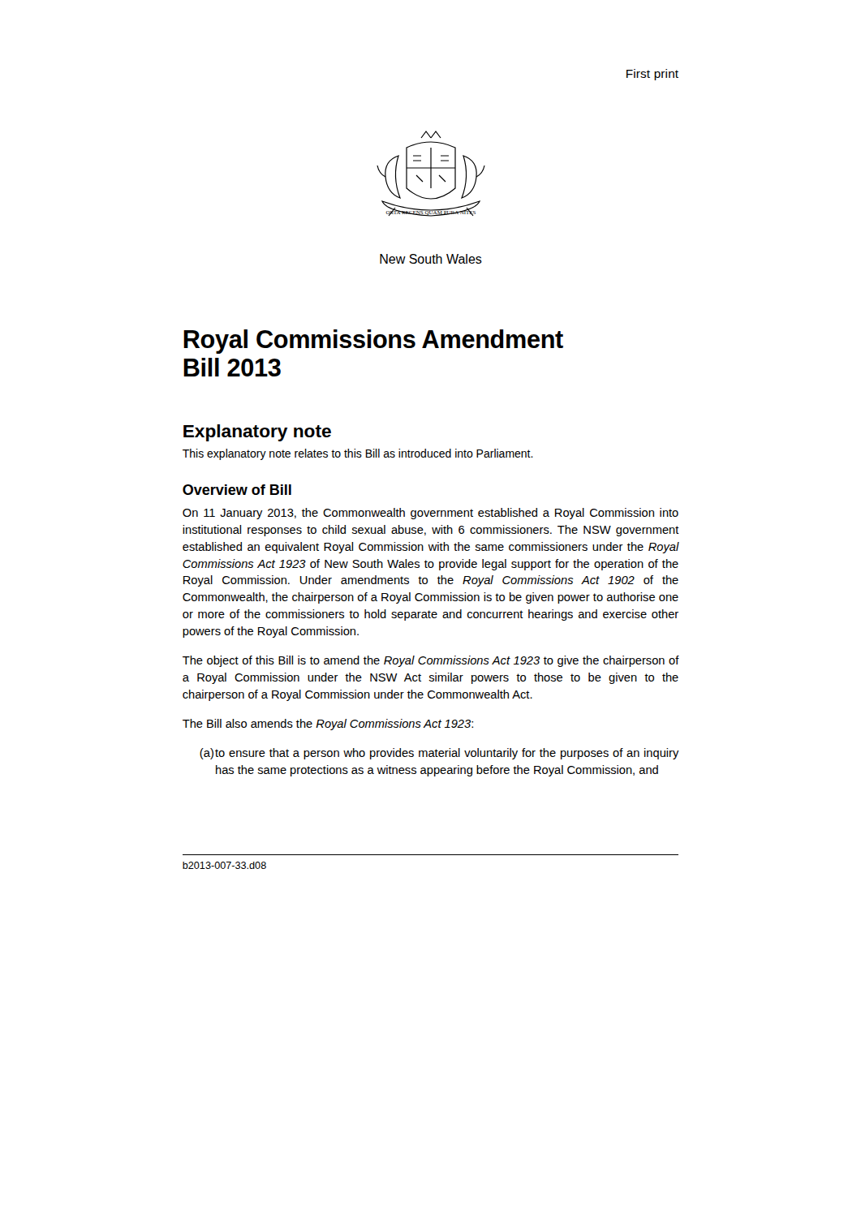First print
New South Wales
Royal Commissions Amendment
Bill 2013
Explanatory note
This explanatory note relates to this Bill as introduced into Parliament.
Overview of Bill
On 11 January 2013, the Commonwealth government established a Royal Commission into institutional responses to child sexual abuse, with 6 commissioners. The NSW government established an equivalent Royal Commission with the same commissioners under the Royal Commissions Act 1923 of New South Wales to provide legal support for the operation of the Royal Commission. Under amendments to the Royal Commissions Act 1902 of the Commonwealth, the chairperson of a Royal Commission is to be given power to authorise one or more of the commissioners to hold separate and concurrent hearings and exercise other powers of the Royal Commission.
The object of this Bill is to amend the Royal Commissions Act 1923 to give the chairperson of a Royal Commission under the NSW Act similar powers to those to be given to the chairperson of a Royal Commission under the Commonwealth Act.
The Bill also amends the Royal Commissions Act 1923:
(a)
to ensure that a person who provides material voluntarily for the purposes of an inquiry has the same protections as a witness appearing before the Royal Commission, and
b2013-007-33.d08